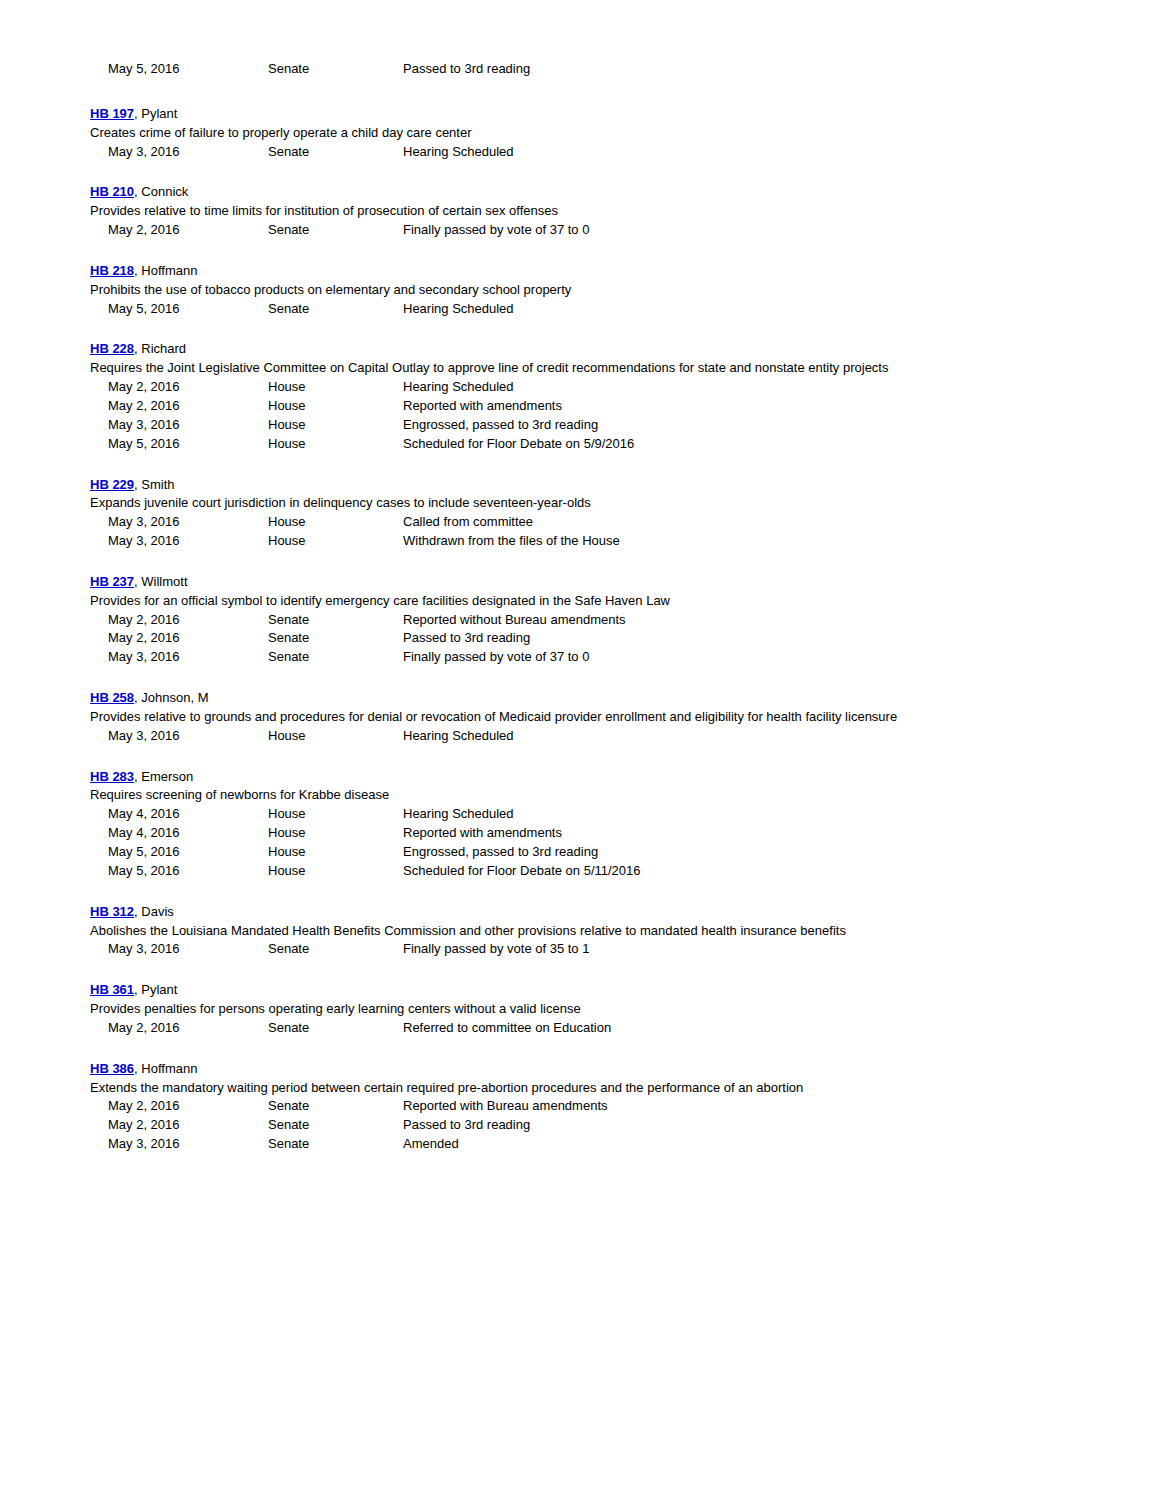| May 5, 2016 | Senate | Passed to 3rd reading |
HB 197, Pylant
Creates crime of failure to properly operate a child day care center
| May 3, 2016 | Senate | Hearing Scheduled |
HB 210, Connick
Provides relative to time limits for institution of prosecution of certain sex offenses
| May 2, 2016 | Senate | Finally passed by vote of 37 to 0 |
HB 218, Hoffmann
Prohibits the use of tobacco products on elementary and secondary school property
| May 5, 2016 | Senate | Hearing Scheduled |
HB 228, Richard
Requires the Joint Legislative Committee on Capital Outlay to approve line of credit recommendations for state and nonstate entity projects
| May 2, 2016 | House | Hearing Scheduled |
| May 2, 2016 | House | Reported with amendments |
| May 3, 2016 | House | Engrossed, passed to 3rd reading |
| May 5, 2016 | House | Scheduled for Floor Debate on 5/9/2016 |
HB 229, Smith
Expands juvenile court jurisdiction in delinquency cases to include seventeen-year-olds
| May 3, 2016 | House | Called from committee |
| May 3, 2016 | House | Withdrawn from the files of the House |
HB 237, Willmott
Provides for an official symbol to identify emergency care facilities designated in the Safe Haven Law
| May 2, 2016 | Senate | Reported without Bureau amendments |
| May 2, 2016 | Senate | Passed to 3rd reading |
| May 3, 2016 | Senate | Finally passed by vote of 37 to 0 |
HB 258, Johnson, M
Provides relative to grounds and procedures for denial or revocation of Medicaid provider enrollment and eligibility for health facility licensure
| May 3, 2016 | House | Hearing Scheduled |
HB 283, Emerson
Requires screening of newborns for Krabbe disease
| May 4, 2016 | House | Hearing Scheduled |
| May 4, 2016 | House | Reported with amendments |
| May 5, 2016 | House | Engrossed, passed to 3rd reading |
| May 5, 2016 | House | Scheduled for Floor Debate on 5/11/2016 |
HB 312, Davis
Abolishes the Louisiana Mandated Health Benefits Commission and other provisions relative to mandated health insurance benefits
| May 3, 2016 | Senate | Finally passed by vote of 35 to 1 |
HB 361, Pylant
Provides penalties for persons operating early learning centers without a valid license
| May 2, 2016 | Senate | Referred to committee on Education |
HB 386, Hoffmann
Extends the mandatory waiting period between certain required pre-abortion procedures and the performance of an abortion
| May 2, 2016 | Senate | Reported with Bureau amendments |
| May 2, 2016 | Senate | Passed to 3rd reading |
| May 3, 2016 | Senate | Amended |